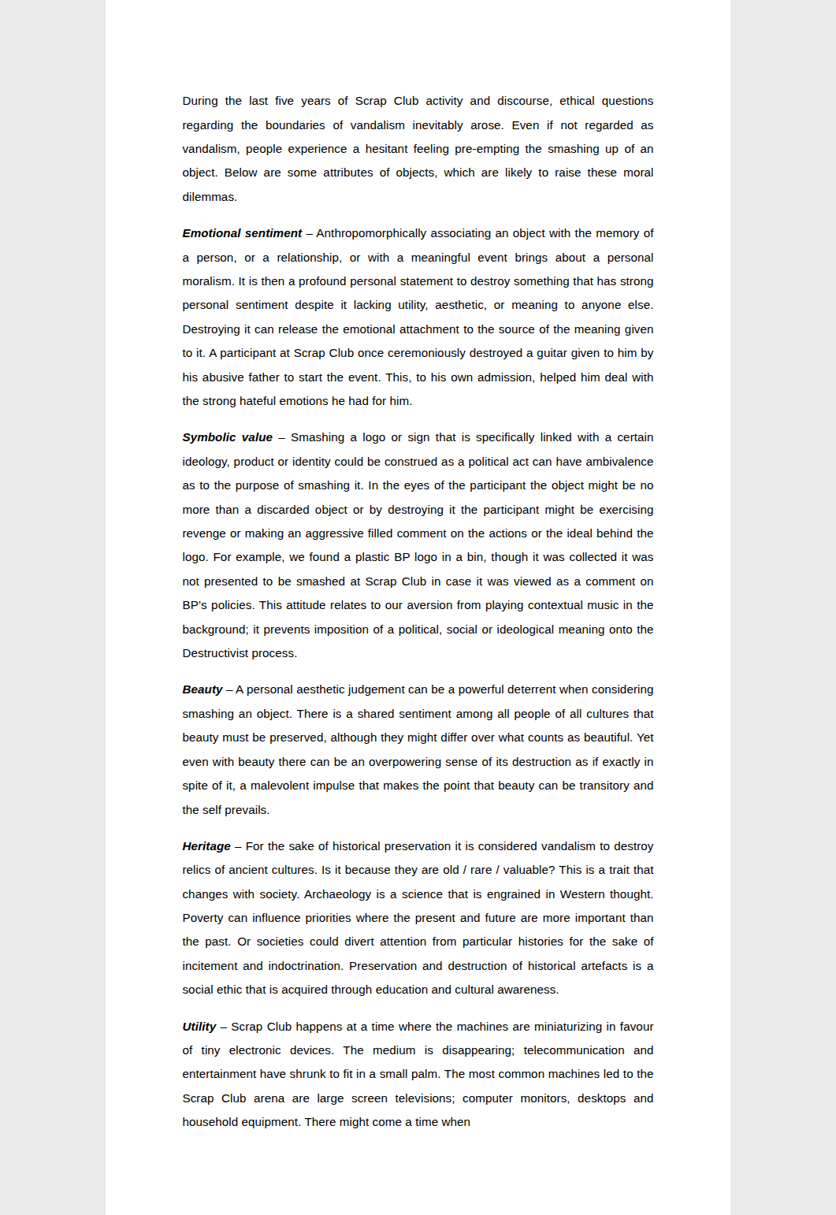During the last five years of Scrap Club activity and discourse, ethical questions regarding the boundaries of vandalism inevitably arose. Even if not regarded as vandalism, people experience a hesitant feeling pre-empting the smashing up of an object. Below are some attributes of objects, which are likely to raise these moral dilemmas.
Emotional sentiment – Anthropomorphically associating an object with the memory of a person, or a relationship, or with a meaningful event brings about a personal moralism. It is then a profound personal statement to destroy something that has strong personal sentiment despite it lacking utility, aesthetic, or meaning to anyone else. Destroying it can release the emotional attachment to the source of the meaning given to it. A participant at Scrap Club once ceremoniously destroyed a guitar given to him by his abusive father to start the event. This, to his own admission, helped him deal with the strong hateful emotions he had for him.
Symbolic value – Smashing a logo or sign that is specifically linked with a certain ideology, product or identity could be construed as a political act can have ambivalence as to the purpose of smashing it. In the eyes of the participant the object might be no more than a discarded object or by destroying it the participant might be exercising revenge or making an aggressive filled comment on the actions or the ideal behind the logo. For example, we found a plastic BP logo in a bin, though it was collected it was not presented to be smashed at Scrap Club in case it was viewed as a comment on BP’s policies. This attitude relates to our aversion from playing contextual music in the background; it prevents imposition of a political, social or ideological meaning onto the Destructivist process.
Beauty – A personal aesthetic judgement can be a powerful deterrent when considering smashing an object. There is a shared sentiment among all people of all cultures that beauty must be preserved, although they might differ over what counts as beautiful. Yet even with beauty there can be an overpowering sense of its destruction as if exactly in spite of it, a malevolent impulse that makes the point that beauty can be transitory and the self prevails.
Heritage – For the sake of historical preservation it is considered vandalism to destroy relics of ancient cultures. Is it because they are old / rare / valuable? This is a trait that changes with society. Archaeology is a science that is engrained in Western thought. Poverty can influence priorities where the present and future are more important than the past. Or societies could divert attention from particular histories for the sake of incitement and indoctrination. Preservation and destruction of historical artefacts is a social ethic that is acquired through education and cultural awareness.
Utility – Scrap Club happens at a time where the machines are miniaturizing in favour of tiny electronic devices. The medium is disappearing; telecommunication and entertainment have shrunk to fit in a small palm. The most common machines led to the Scrap Club arena are large screen televisions; computer monitors, desktops and household equipment. There might come a time when